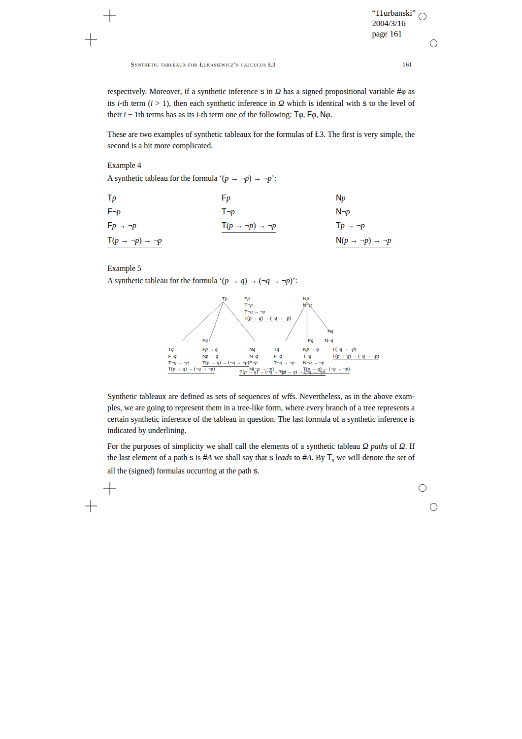“11urbanski”
2004/3/16
page 161
Synthetic tableaux for Łukasiewicz’s calculus Ł3 161
respectively. Moreover, if a synthetic inference s in Ω has a signed propositional variable #φ as its i-th term (i > 1), then each synthetic inference in Ω which is identical with s to the level of their i − 1th terms has as its i-th term one of the following: Tφ, Fφ, Nφ.
These are two examples of synthetic tableaux for the formulas of Ł3. The first is very simple, the second is a bit more complicated.
Example 4
A synthetic tableau for the formula ‘(p → ¬p) → ¬p’:
Tp
Fp
Np
F¬p
T¬p
N¬p
Fp → ¬p
T(p → ¬p) → ¬p
Tp → ¬p
T(p → ¬p) → ¬p
N(p → ¬p) → ¬p
Example 5
A synthetic tableau for the formula ‘(p → q) → (¬q → ¬p)’:
Tp
Fp
T¬p
T¬q → ¬p
T(p → q) → (¬q → ¬p)
Np
N¬p
Nq
Fq
Fq
N¬q
Tq
F¬q
T¬q → ¬p
T(p → q) → (¬q → ¬p)
Fp → q
Np → q
T(p → q) → (¬q → ¬p)
Nq
N¬q
F¬p
N(¬q → ¬p)
Tq
F¬q
T¬q → ¬p
Np → q
T¬q
N¬q → ¬p
T(p → q) → (¬q → ¬p)
T(¬q → ¬p)
T(p → q) → (¬q → ¬p)
T(p → q) → (¬q → ¬p)
T(p → q) → (¬q → ¬p)
Synthetic tableaux are defined as sets of sequences of wffs. Nevertheless, as in the above examples, we are going to represent them in a tree-like form, where every branch of a tree represents a certain synthetic inference of the tableau in question. The last formula of a synthetic inference is indicated by underlining.
For the purposes of simplicity we shall call the elements of a synthetic tableau Ω paths of Ω. If the last element of a path s is #A we shall say that s leads to #A. By Ts we will denote the set of all the (signed) formulas occurring at the path s.